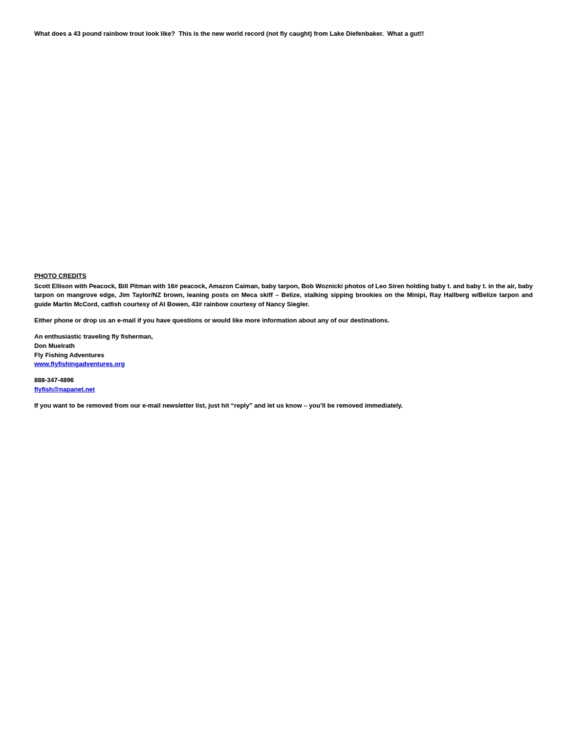What does a 43 pound rainbow trout look like? This is the new world record (not fly caught) from Lake Diefenbaker. What a gut!!
PHOTO CREDITS
Scott Ellison with Peacock, Bill Pitman with 16# peacock, Amazon Caiman, baby tarpon, Bob Woznicki photos of Leo Siren holding baby t. and baby t. in the air, baby tarpon on mangrove edge, Jim Taylor/NZ brown, leaning posts on Meca skiff – Belize, stalking sipping brookies on the Minipi, Ray Hallberg w/Belize tarpon and guide Martin McCord, catfish courtesy of Al Bowen, 43# rainbow courtesy of Nancy Siegler.
Either phone or drop us an e-mail if you have questions or would like more information about any of our destinations.
An enthusiastic traveling fly fisherman,
Don Muelrath
Fly Fishing Adventures
www.flyfishingadventures.org
888-347-4896
flyfish@napanet.net
If you want to be removed from our e-mail newsletter list, just hit “reply” and let us know – you’ll be removed immediately.